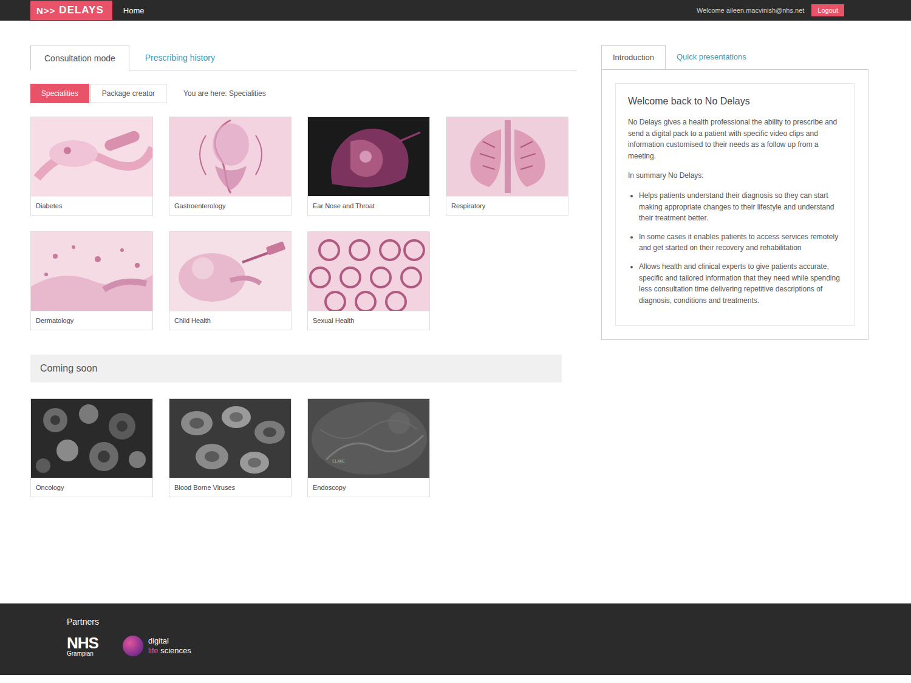N>> DELAYS
Home
Welcome aileen.macvinish@nhs.net Logout
Consultation mode
Prescribing history
Specialities
Package creator
You are here: Specialities
Diabetes
Gastroenterology
Ear Nose and Throat
Respiratory
Dermatology
Child Health
Sexual Health
Coming soon
Oncology
Blood Borne Viruses
CLARC
Endoscopy
Introduction
Quick presentations
Welcome back to No Delays
No Delays gives a health professional the ability to prescribe and send a digital pack to a patient with specific video clips and information customised to their needs as a follow up from a meeting.
In summary No Delays:
Helps patients understand their diagnosis so they can start making appropriate changes to their lifestyle and understand their treatment better.
In some cases it enables patients to access services remotely and get started on their recovery and rehabilitation
Allows health and clinical experts to give patients accurate, specific and tailored information that they need while spending less consultation time delivering repetitive descriptions of diagnosis, conditions and treatments.
Partners
NHSGrampian
digital
life sciences